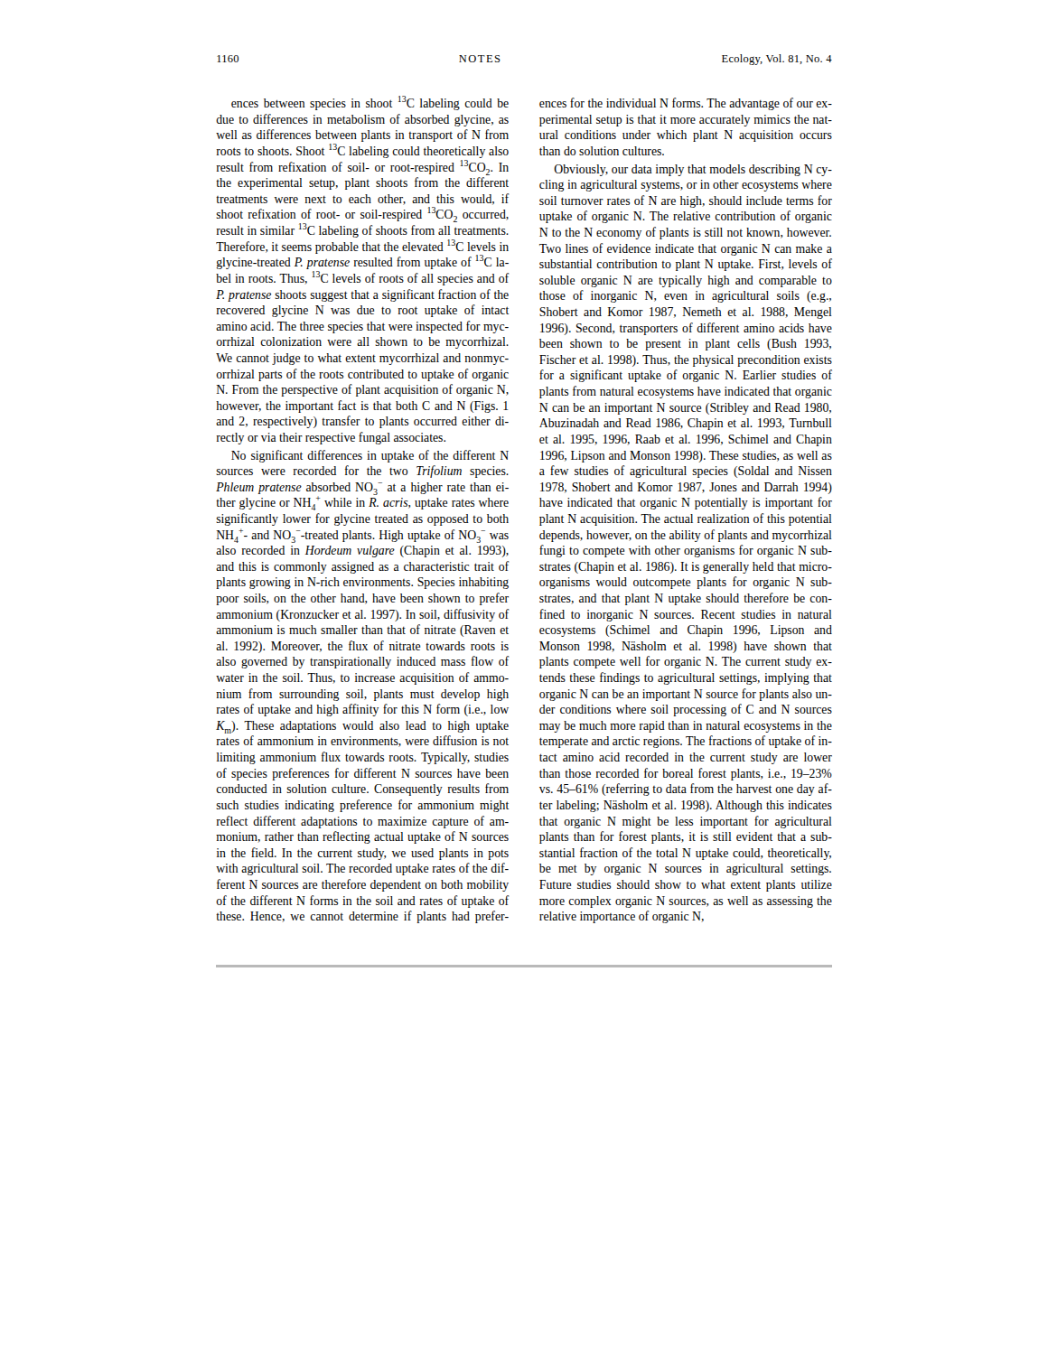1160 Notes Ecology, Vol. 81, No. 4
ences between species in shoot 13C labeling could be due to differences in metabolism of absorbed glycine, as well as differences between plants in transport of N from roots to shoots. Shoot 13C labeling could theoretically also result from refixation of soil- or root-respired 13CO2. In the experimental setup, plant shoots from the different treatments were next to each other, and this would, if shoot refixation of root- or soil-respired 13CO2 occurred, result in similar 13C labeling of shoots from all treatments. Therefore, it seems probable that the elevated 13C levels in glycine-treated P. pratense resulted from uptake of 13C label in roots. Thus, 13C levels of roots of all species and of P. pratense shoots suggest that a significant fraction of the recovered glycine N was due to root uptake of intact amino acid. The three species that were inspected for mycorrhizal colonization were all shown to be mycorrhizal. We cannot judge to what extent mycorrhizal and nonmycorrhizal parts of the roots contributed to uptake of organic N. From the perspective of plant acquisition of organic N, however, the important fact is that both C and N (Figs. 1 and 2, respectively) transfer to plants occurred either directly or via their respective fungal associates.
No significant differences in uptake of the different N sources were recorded for the two Trifolium species. Phleum pratense absorbed NO3− at a higher rate than either glycine or NH4+ while in R. acris, uptake rates where significantly lower for glycine treated as opposed to both NH4+- and NO3−-treated plants. High uptake of NO3− was also recorded in Hordeum vulgare (Chapin et al. 1993), and this is commonly assigned as a characteristic trait of plants growing in N-rich environments. Species inhabiting poor soils, on the other hand, have been shown to prefer ammonium (Kronzucker et al. 1997). In soil, diffusivity of ammonium is much smaller than that of nitrate (Raven et al. 1992). Moreover, the flux of nitrate towards roots is also governed by transpirationally induced mass flow of water in the soil. Thus, to increase acquisition of ammonium from surrounding soil, plants must develop high rates of uptake and high affinity for this N form (i.e., low Km). These adaptations would also lead to high uptake rates of ammonium in environments, were diffusion is not limiting ammonium flux towards roots. Typically, studies of species preferences for different N sources have been conducted in solution culture. Consequently results from such studies indicating preference for ammonium might reflect different adaptations to maximize capture of ammonium, rather than reflecting actual uptake of N sources in the field. In the current study, we used plants in pots with agricultural soil. The recorded uptake rates of the different N sources are therefore dependent on both mobility of the different N forms in the soil and rates of uptake of these. Hence, we cannot determine if plants had preferences for the individual N forms. The advantage of our experimental setup is that it more accurately mimics the natural conditions under which plant N acquisition occurs than do solution cultures.
Obviously, our data imply that models describing N cycling in agricultural systems, or in other ecosystems where soil turnover rates of N are high, should include terms for uptake of organic N. The relative contribution of organic N to the N economy of plants is still not known, however. Two lines of evidence indicate that organic N can make a substantial contribution to plant N uptake. First, levels of soluble organic N are typically high and comparable to those of inorganic N, even in agricultural soils (e.g., Shobert and Komor 1987, Nemeth et al. 1988, Mengel 1996). Second, transporters of different amino acids have been shown to be present in plant cells (Bush 1993, Fischer et al. 1998). Thus, the physical precondition exists for a significant uptake of organic N. Earlier studies of plants from natural ecosystems have indicated that organic N can be an important N source (Stribley and Read 1980, Abuzinadah and Read 1986, Chapin et al. 1993, Turnbull et al. 1995, 1996, Raab et al. 1996, Schimel and Chapin 1996, Lipson and Monson 1998). These studies, as well as a few studies of agricultural species (Soldal and Nissen 1978, Shobert and Komor 1987, Jones and Darrah 1994) have indicated that organic N potentially is important for plant N acquisition. The actual realization of this potential depends, however, on the ability of plants and mycorrhizal fungi to compete with other organisms for organic N substrates (Chapin et al. 1986). It is generally held that microorganisms would outcompete plants for organic N substrates, and that plant N uptake should therefore be confined to inorganic N sources. Recent studies in natural ecosystems (Schimel and Chapin 1996, Lipson and Monson 1998, Näsholm et al. 1998) have shown that plants compete well for organic N. The current study extends these findings to agricultural settings, implying that organic N can be an important N source for plants also under conditions where soil processing of C and N sources may be much more rapid than in natural ecosystems in the temperate and arctic regions. The fractions of uptake of intact amino acid recorded in the current study are lower than those recorded for boreal forest plants, i.e., 19–23% vs. 45–61% (referring to data from the harvest one day after labeling; Näsholm et al. 1998). Although this indicates that organic N might be less important for agricultural plants than for forest plants, it is still evident that a substantial fraction of the total N uptake could, theoretically, be met by organic N sources in agricultural settings. Future studies should show to what extent plants utilize more complex organic N sources, as well as assessing the relative importance of organic N,